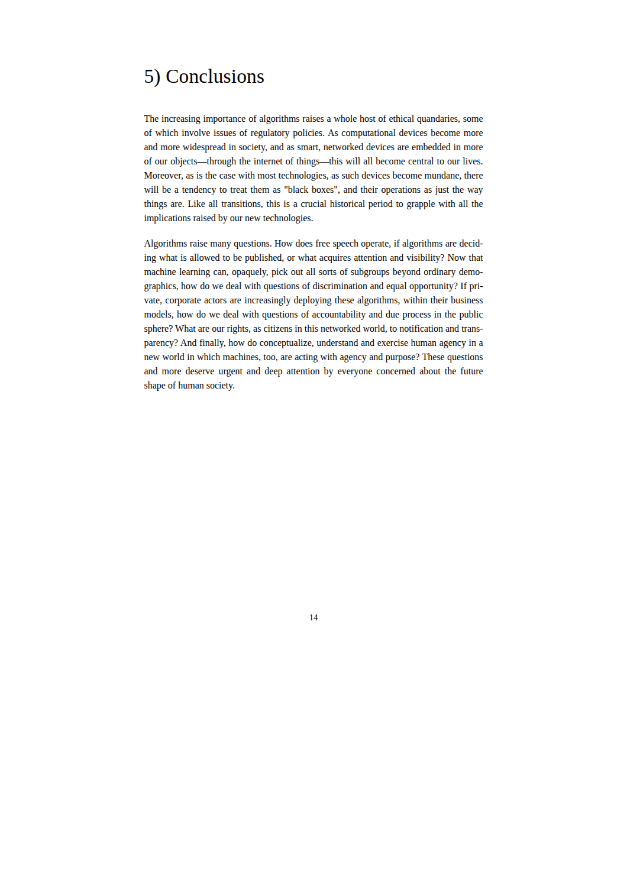5) Conclusions
The increasing importance of algorithms raises a whole host of ethical quandaries, some of which involve issues of regulatory policies. As computational devices become more and more widespread in society, and as smart, networked devices are embedded in more of our objects—through the internet of things—this will all become central to our lives. Moreover, as is the case with most technologies, as such devices become mundane, there will be a tendency to treat them as "black boxes", and their operations as just the way things are. Like all transitions, this is a crucial historical period to grapple with all the implications raised by our new technologies.
Algorithms raise many questions. How does free speech operate, if algorithms are deciding what is allowed to be published, or what acquires attention and visibility? Now that machine learning can, opaquely, pick out all sorts of subgroups beyond ordinary demographics, how do we deal with questions of discrimination and equal opportunity? If private, corporate actors are increasingly deploying these algorithms, within their business models, how do we deal with questions of accountability and due process in the public sphere? What are our rights, as citizens in this networked world, to notification and transparency? And finally, how do conceptualize, understand and exercise human agency in a new world in which machines, too, are acting with agency and purpose? These questions and more deserve urgent and deep attention by everyone concerned about the future shape of human society.
14